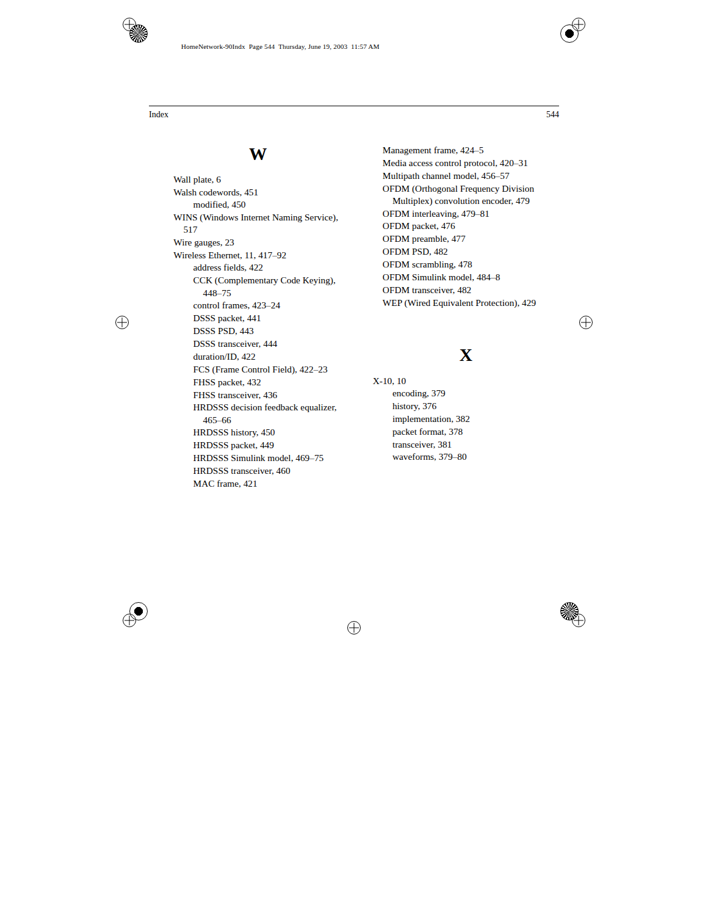HomeNetwork-90Indx Page 544 Thursday, June 19, 2003 11:57 AM
Index
544
W
Wall plate, 6
Walsh codewords, 451
modified, 450
WINS (Windows Internet Naming Service), 517
Wire gauges, 23
Wireless Ethernet, 11, 417–92
address fields, 422
CCK (Complementary Code Keying), 448–75
control frames, 423–24
DSSS packet, 441
DSSS PSD, 443
DSSS transceiver, 444
duration/ID, 422
FCS (Frame Control Field), 422–23
FHSS packet, 432
FHSS transceiver, 436
HRDSSS decision feedback equalizer, 465–66
HRDSSS history, 450
HRDSSS packet, 449
HRDSSS Simulink model, 469–75
HRDSSS transceiver, 460
MAC frame, 421
Management frame, 424–5
Media access control protocol, 420–31
Multipath channel model, 456–57
OFDM (Orthogonal Frequency Division Multiplex) convolution encoder, 479
OFDM interleaving, 479–81
OFDM packet, 476
OFDM preamble, 477
OFDM PSD, 482
OFDM scrambling, 478
OFDM Simulink model, 484–8
OFDM transceiver, 482
WEP (Wired Equivalent Protection), 429
X
X-10, 10
encoding, 379
history, 376
implementation, 382
packet format, 378
transceiver, 381
waveforms, 379–80